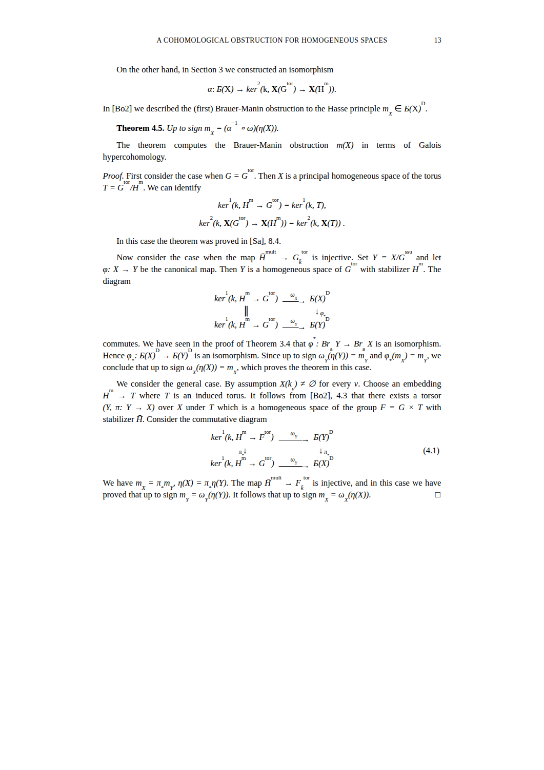A COHOMOLOGICAL OBSTRUCTION FOR HOMOGENEOUS SPACES 13
On the other hand, in Section 3 we constructed an isomorphism
α: Б(X) → ker2(k, X(Gtor) → X(Hm)).
In [Bo2] we described the (first) Brauer-Manin obstruction to the Hasse principle mX ∈ Б(X)D.
Theorem 4.5. Up to sign mX = (α−1 ∘ ω)(η(X)).
The theorem computes the Brauer-Manin obstruction m(X) in terms of Galois hypercohomology.
Proof. First consider the case when G = Gtor. Then X is a principal homogeneous space of the torus T = Gtor/Hm. We can identify
ker1(k, Hm → Gtor) = ker1(k, T),
ker2(k, X(Gtor) → X(Hm)) = ker2(k, X(T)) .
In this case the theorem was proved in [Sa], 8.4.
Now consider the case when the map H̄mult → Gk̄tor is injective. Set Y = X/Gssu and let φ: X → Y be the canonical map. Then Y is a homogeneous space of Gtor with stabilizer Hm. The diagram
| ker 1 (k, H m → G tor ) | ω X ——→ | Б(X) D |
| ∥ | | ↓ φ * |
| ker 1 (k, H m → G tor ) | ω Y ——→ | Б(Y) D |
commutes. We have seen in the proof of Theorem 3.4 that φ*: Bra Y → Bra X is an isomorphism. Hence φ*: Б(X)D → Б(Y)D is an isomorphism. Since up to sign ωY(η(Y)) = mY and φ*(mX) = mY, we conclude that up to sign ωX(η(X)) = mX, which proves the theorem in this case.
We consider the general case. By assumption X(kv) ≠ ∅ for every v. Choose an embedding Hm → T where T is an induced torus. It follows from [Bo2], 4.3 that there exists a torsor (Y, π: Y → X) over X under T which is a homogeneous space of the group F = G × T with stabilizer H̄. Consider the commutative diagram
| ker 1 (k, H m → F tor ) | ω Y ———→ | Б(Y) D |
| π * ↓ | | ↓ π * |
| ker 1 (k, H m → G tor ) | ω Y ———→ | Б(X) D |
(4.1)
We have mX = π*mY, η(X) = π*η(Y). The map H̄mult → Fk̄tor is injective, and in this case we have proved that up to sign mY = ωY(η(Y)). It follows that up to sign mX = ωX(η(X)).□